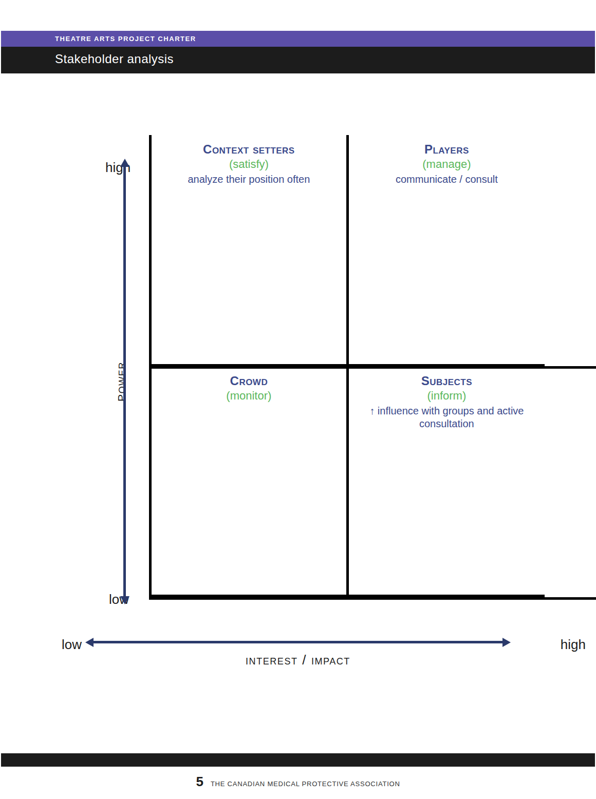Theatre Arts Project Charter
Stakeholder analysis
Power
Interest / impact
high
low
low
high
| Context setters (satisfy) analyze their position often | Players (manage) communicate / consult |
| Crowd (monitor) | Subjects (inform) ↑ influence with groups and active consultation |
5 The Canadian Medical Protective Association